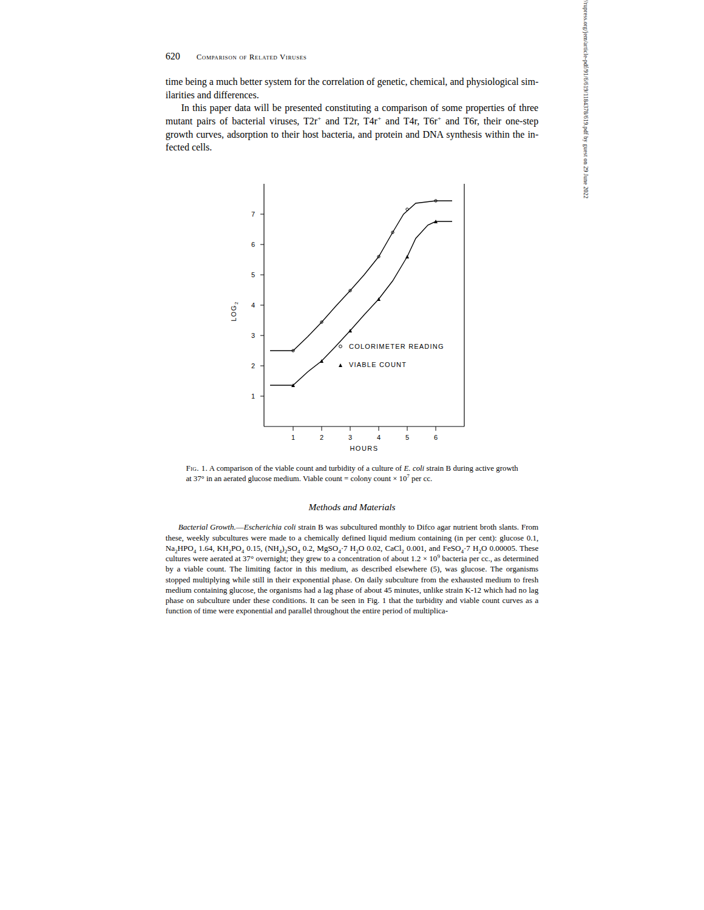Downloaded from http://rupress.org/jem/article-pdf/91/6/619/1184378/619.pdf by guest on 29 June 2022
620 Comparison of Related Viruses
time being a much better system for the correlation of genetic, chemical, and physiological similarities and differences.
In this paper data will be presented constituting a comparison of some properties of three mutant pairs of bacterial viruses, T2r+ and T2r, T4r+ and T4r, T6r+ and T6r, their one-step growth curves, adsorption to their host bacteria, and protein and DNA synthesis within the infected cells.
7 6 5 4 3 2 1 LOG2 1 2 3 4 5 6 HOURS COLORIMETER READING VIABLE COUNT
Fig. 1. A comparison of the viable count and turbidity of a culture of E. coli strain B during active growth at 37° in an aerated glucose medium. Viable count = colony count × 107 per cc.
Methods and Materials
Bacterial Growth.—Escherichia coli strain B was subcultured monthly to Difco agar nutrient broth slants. From these, weekly subcultures were made to a chemically defined liquid medium containing (in per cent): glucose 0.1, Na2HPO4 1.64, KH2PO4 0.15, (NH4)2SO4 0.2, MgSO4·7 H2O 0.02, CaCl2 0.001, and FeSO4·7 H2O 0.00005. These cultures were aerated at 37° overnight; they grew to a concentration of about 1.2 × 109 bacteria per cc., as determined by a viable count. The limiting factor in this medium, as described elsewhere (5), was glucose. The organisms stopped multiplying while still in their exponential phase. On daily subculture from the exhausted medium to fresh medium containing glucose, the organisms had a lag phase of about 45 minutes, unlike strain K-12 which had no lag phase on subculture under these conditions. It can be seen in Fig. 1 that the turbidity and viable count curves as a function of time were exponential and parallel throughout the entire period of multiplica-